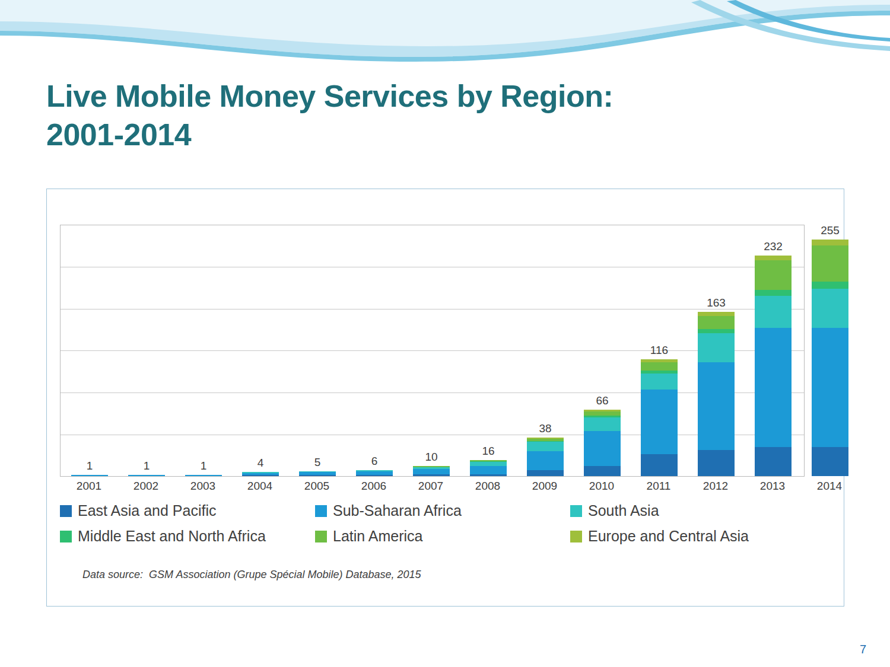Live Mobile Money Services by Region:
2001-2014
1
1
1
4
5
6
10
16
38
66
116
163
232
255
2001 2002 2003 2004 2005 2006 2007 2008 2009 2010 2011 2012 2013 2014
East Asia and Pacific
Sub-Saharan Africa
South Asia
Middle East and North Africa
Latin America
Europe and Central Asia
Data source: GSM Association (Grupe Spécial Mobile) Database, 2015
7